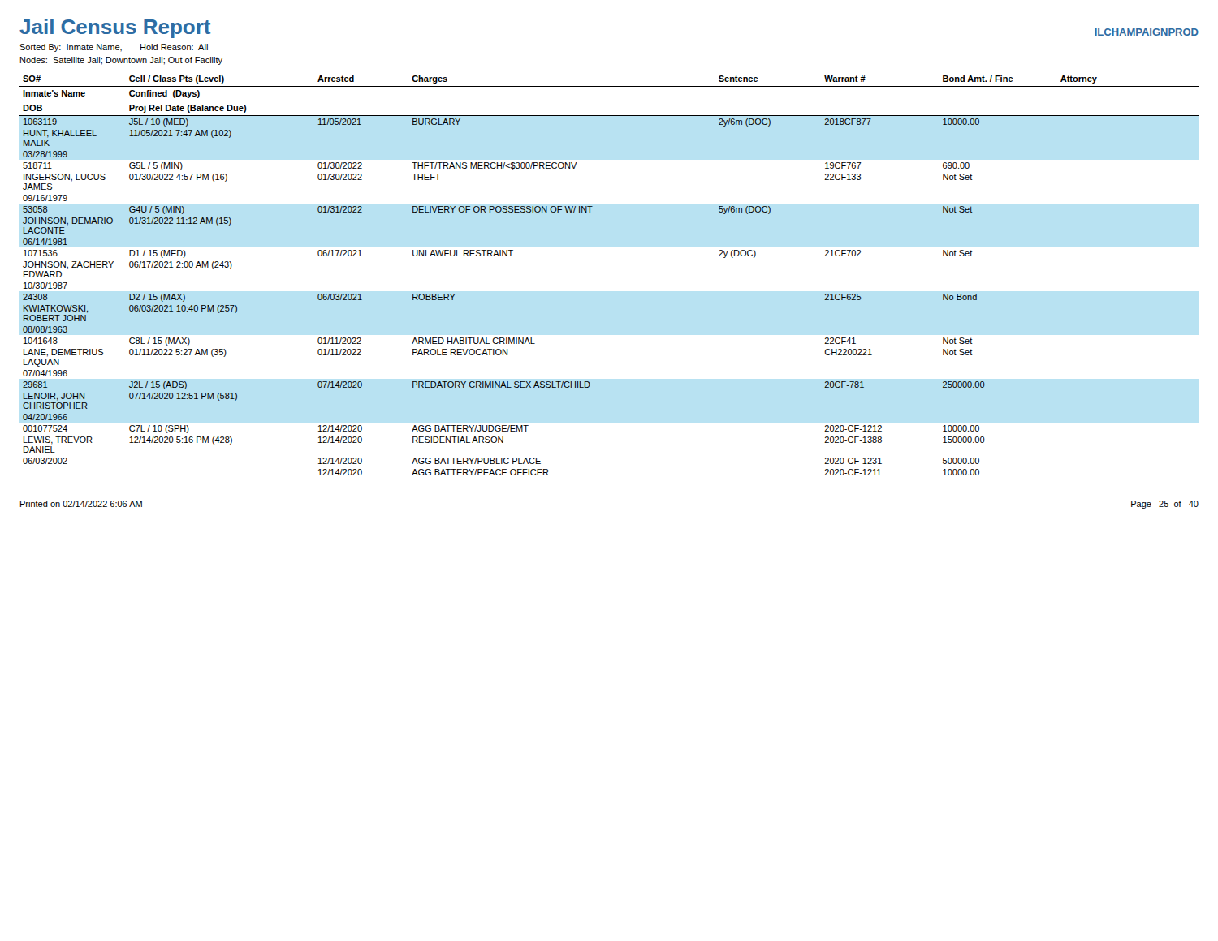ILCHAMPAIGNPROD
Jail Census Report
Sorted By: Inmate Name, Hold Reason: All
Nodes: Satellite Jail; Downtown Jail; Out of Facility
| SO# | Cell / Class Pts (Level) | Arrested | Charges | Sentence | Warrant # | Bond Amt. / Fine | Attorney |
| --- | --- | --- | --- | --- | --- | --- | --- |
| Inmate's Name | Confined (Days) | | | | | | |
| DOB | Proj Rel Date (Balance Due) | | | | | | |
| 1063119 | J5L / 10 (MED) | 11/05/2021 | BURGLARY | 2y/6m (DOC) | 2018CF877 | 10000.00 | |
| HUNT, KHALLEEL MALIK | 11/05/2021 7:47 AM (102) | | | | | | |
| 03/28/1999 | | | | | | | |
| 518711 | G5L / 5 (MIN) | 01/30/2022 | THFT/TRANS MERCH/<$300/PRECONV | | 19CF767 | 690.00 | |
| INGERSON, LUCUS JAMES | 01/30/2022 4:57 PM (16) | 01/30/2022 | THEFT | | 22CF133 | Not Set | |
| 09/16/1979 | | | | | | | |
| 53058 | G4U / 5 (MIN) | 01/31/2022 | DELIVERY OF OR POSSESSION OF W/ INT | 5y/6m (DOC) | | Not Set | |
| JOHNSON, DEMARIO LACONTE | 01/31/2022 11:12 AM (15) | | | | | | |
| 06/14/1981 | | | | | | | |
| 1071536 | D1 / 15 (MED) | 06/17/2021 | UNLAWFUL RESTRAINT | 2y (DOC) | 21CF702 | Not Set | |
| JOHNSON, ZACHERY EDWARD | 06/17/2021 2:00 AM (243) | | | | | | |
| 10/30/1987 | | | | | | | |
| 24308 | D2 / 15 (MAX) | 06/03/2021 | ROBBERY | | 21CF625 | No Bond | |
| KWIATKOWSKI, ROBERT JOHN | 06/03/2021 10:40 PM (257) | | | | | | |
| 08/08/1963 | | | | | | | |
| 1041648 | C8L / 15 (MAX) | 01/11/2022 | ARMED HABITUAL CRIMINAL | | 22CF41 | Not Set | |
| LANE, DEMETRIUS LAQUAN | 01/11/2022 5:27 AM (35) | 01/11/2022 | PAROLE REVOCATION | | CH2200221 | Not Set | |
| 07/04/1996 | | | | | | | |
| 29681 | J2L / 15 (ADS) | 07/14/2020 | PREDATORY CRIMINAL SEX ASSLT/CHILD | | 20CF-781 | 250000.00 | |
| LENOIR, JOHN CHRISTOPHER | 07/14/2020 12:51 PM (581) | | | | | | |
| 04/20/1966 | | | | | | | |
| 001077524 | C7L / 10 (SPH) | 12/14/2020 | AGG BATTERY/JUDGE/EMT | | 2020-CF-1212 | 10000.00 | |
| LEWIS, TREVOR DANIEL | 12/14/2020 5:16 PM (428) | 12/14/2020 | RESIDENTIAL ARSON | | 2020-CF-1388 | 150000.00 | |
| 06/03/2002 | | 12/14/2020 | AGG BATTERY/PUBLIC PLACE | | 2020-CF-1231 | 50000.00 | |
| | | 12/14/2020 | AGG BATTERY/PEACE OFFICER | | 2020-CF-1211 | 10000.00 | |
Printed on 02/14/2022 6:06 AM Page 25 of 40